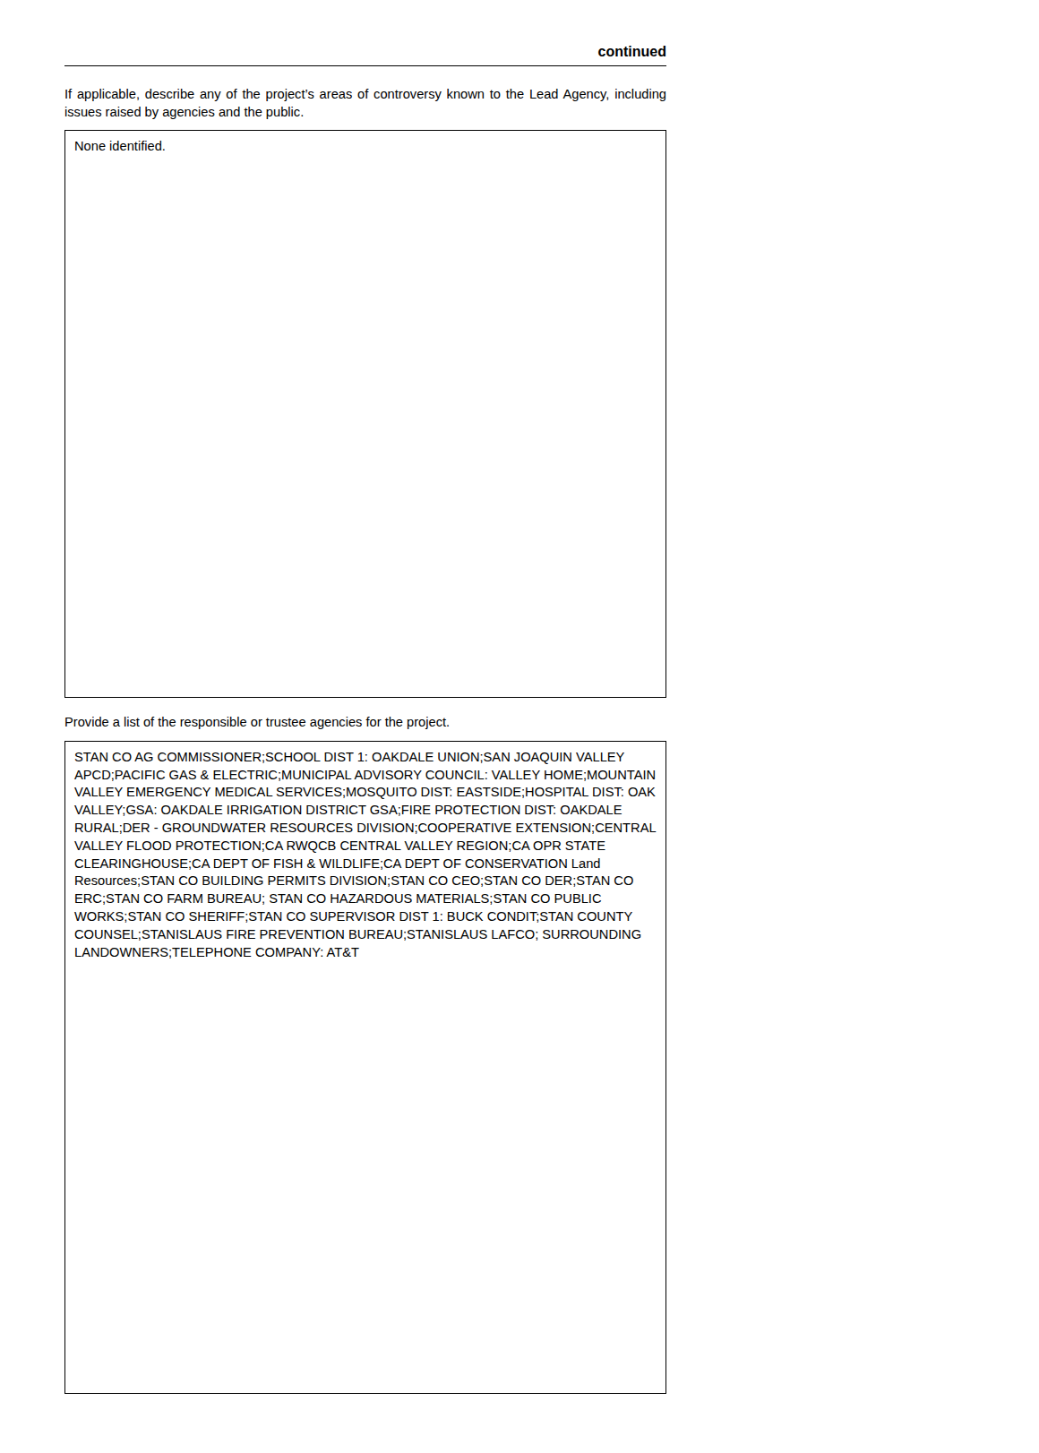continued
If applicable, describe any of the project’s areas of controversy known to the Lead Agency, including issues raised by agencies and the public.
None identified.
Provide a list of the responsible or trustee agencies for the project.
STAN CO AG COMMISSIONER;SCHOOL DIST 1: OAKDALE UNION;SAN JOAQUIN VALLEY APCD;PACIFIC GAS & ELECTRIC;MUNICIPAL ADVISORY COUNCIL: VALLEY HOME;MOUNTAIN VALLEY EMERGENCY MEDICAL SERVICES;MOSQUITO DIST: EASTSIDE;HOSPITAL DIST: OAK VALLEY;GSA: OAKDALE IRRIGATION DISTRICT GSA;FIRE PROTECTION DIST: OAKDALE RURAL;DER - GROUNDWATER RESOURCES DIVISION;COOPERATIVE EXTENSION;CENTRAL VALLEY FLOOD PROTECTION;CA RWQCB CENTRAL VALLEY REGION;CA OPR STATE CLEARINGHOUSE;CA DEPT OF FISH & WILDLIFE;CA DEPT OF CONSERVATION Land Resources;STAN CO BUILDING PERMITS DIVISION;STAN CO CEO;STAN CO DER;STAN CO ERC;STAN CO FARM BUREAU; STAN CO HAZARDOUS MATERIALS;STAN CO PUBLIC WORKS;STAN CO SHERIFF;STAN CO SUPERVISOR DIST 1: BUCK CONDIT;STAN COUNTY COUNSEL;STANISLAUS FIRE PREVENTION BUREAU;STANISLAUS LAFCO; SURROUNDING LANDOWNERS;TELEPHONE COMPANY: AT&T